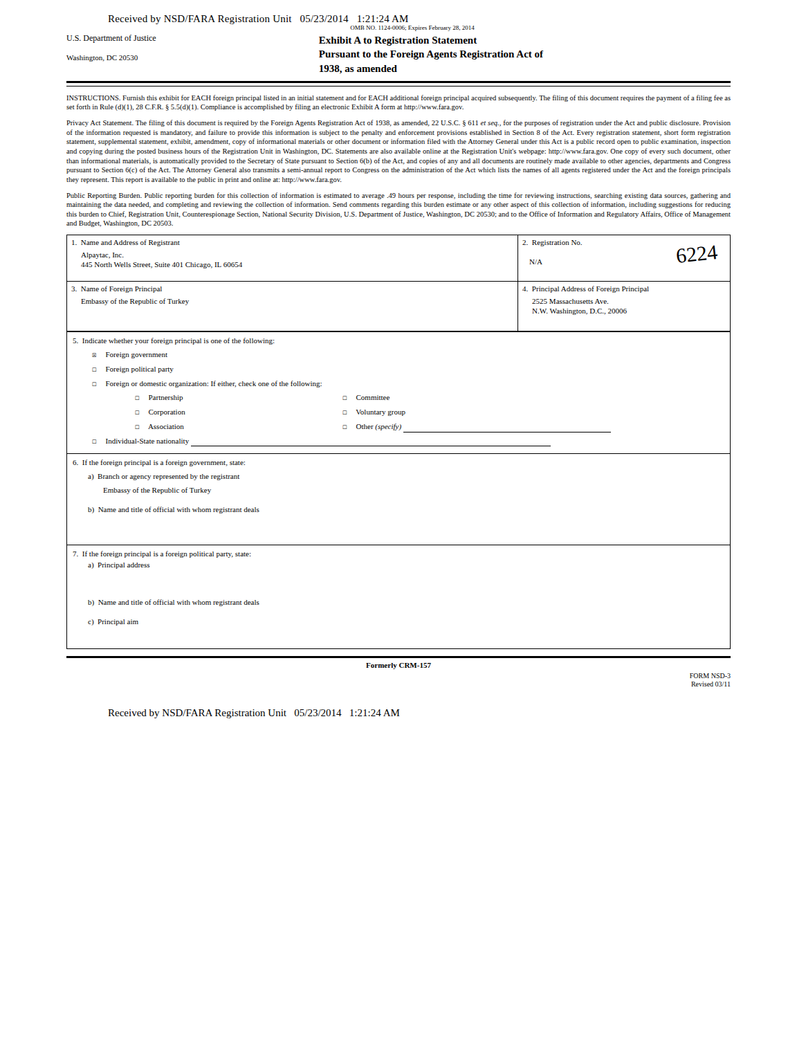Received by NSD/FARA Registration Unit 05/23/2014 1:21:24 AM
OMB NO. 1124-0006; Expires February 28, 2014
| U.S. Department of Justice Washington, DC 20530 | Exhibit A to Registration Statement Pursuant to the Foreign Agents Registration Act of 1938, as amended |
INSTRUCTIONS. Furnish this exhibit for EACH foreign principal listed in an initial statement and for EACH additional foreign principal acquired subsequently. The filing of this document requires the payment of a filing fee as set forth in Rule (d)(1), 28 C.F.R. § 5.5(d)(1). Compliance is accomplished by filing an electronic Exhibit A form at http://www.fara.gov.
Privacy Act Statement. The filing of this document is required by the Foreign Agents Registration Act of 1938, as amended, 22 U.S.C. § 611 et seq., for the purposes of registration under the Act and public disclosure. Provision of the information requested is mandatory, and failure to provide this information is subject to the penalty and enforcement provisions established in Section 8 of the Act. Every registration statement, short form registration statement, supplemental statement, exhibit, amendment, copy of informational materials or other document or information filed with the Attorney General under this Act is a public record open to public examination, inspection and copying during the posted business hours of the Registration Unit in Washington, DC. Statements are also available online at the Registration Unit's webpage: http://www.fara.gov. One copy of every such document, other than informational materials, is automatically provided to the Secretary of State pursuant to Section 6(b) of the Act, and copies of any and all documents are routinely made available to other agencies, departments and Congress pursuant to Section 6(c) of the Act. The Attorney General also transmits a semi-annual report to Congress on the administration of the Act which lists the names of all agents registered under the Act and the foreign principals they represent. This report is available to the public in print and online at: http://www.fara.gov.
Public Reporting Burden. Public reporting burden for this collection of information is estimated to average .49 hours per response, including the time for reviewing instructions, searching existing data sources, gathering and maintaining the data needed, and completing and reviewing the collection of information. Send comments regarding this burden estimate or any other aspect of this collection of information, including suggestions for reducing this burden to Chief, Registration Unit, Counterespionage Section, National Security Division, U.S. Department of Justice, Washington, DC 20530; and to the Office of Information and Regulatory Affairs, Office of Management and Budget, Washington, DC 20503.
| 1. Name and Address of Registrant Alpaytac, Inc. 445 North Wells Street, Suite 401 Chicago, IL 60654 | 2. Registration No. N/A 6224 |
| 3. Name of Foreign Principal Embassy of the Republic of Turkey | 4. Principal Address of Foreign Principal 2525 Massachusetts Ave. N.W. Washington, D.C., 20006 |
5. Indicate whether your foreign principal is one of the following:
☒ Foreign government
☐ Foreign political party
☐ Foreign or domestic organization: If either, check one of the following:
☐ Partnership
☐ Committee
☐ Corporation
☐ Voluntary group
☐ Association
☐ Other (specify)
☐ Individual-State nationality
6. If the foreign principal is a foreign government, state:
a) Branch or agency represented by the registrant
Embassy of the Republic of Turkey
b) Name and title of official with whom registrant deals
7. If the foreign principal is a foreign political party, state:
a) Principal address
b) Name and title of official with whom registrant deals
c) Principal aim
Formerly CRM-157
FORM NSD-3
Revised 03/11
Received by NSD/FARA Registration Unit 05/23/2014 1:21:24 AM